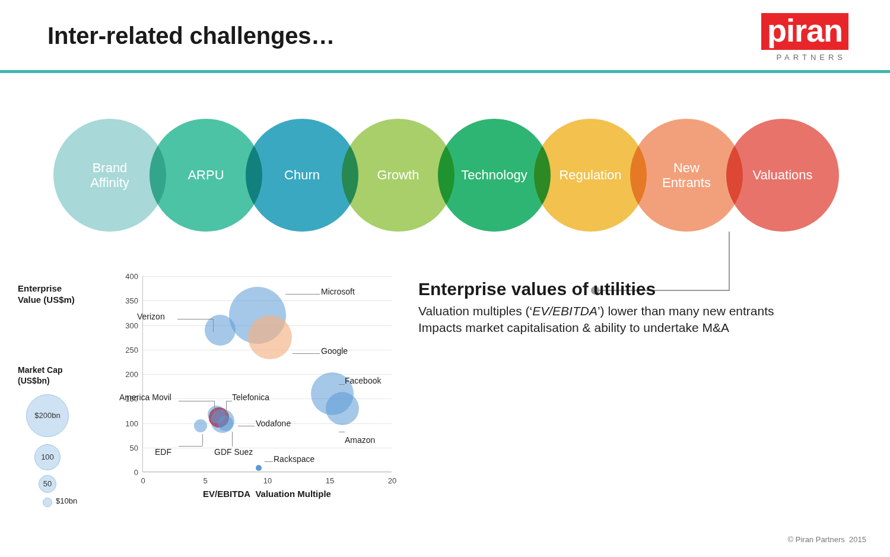Inter-related challenges…
piran Partners
Brand
Affinity
ARPU
Churn
Growth
Technology
Regulation
New
Entrants
Valuations
Enterprise values of utilities
Valuation multiples (‘EV/EBITDA’) lower than many new entrants
Impacts market capitalisation & ability to undertake M&A
Enterprise
Value (US$m)
Market Cap
(US$bn)
$200bn
100
50
$10bn
400
350
300
250
200
150
100
50
0
0
5
10
15
20
Microsoft
Verizon
Google
Facebook
Amazon
America Movil
Telefonica
Vodafone
GDF Suez
EDF
Rackspace
EV/EBITDA Valuation Multiple
© Piran Partners 2015